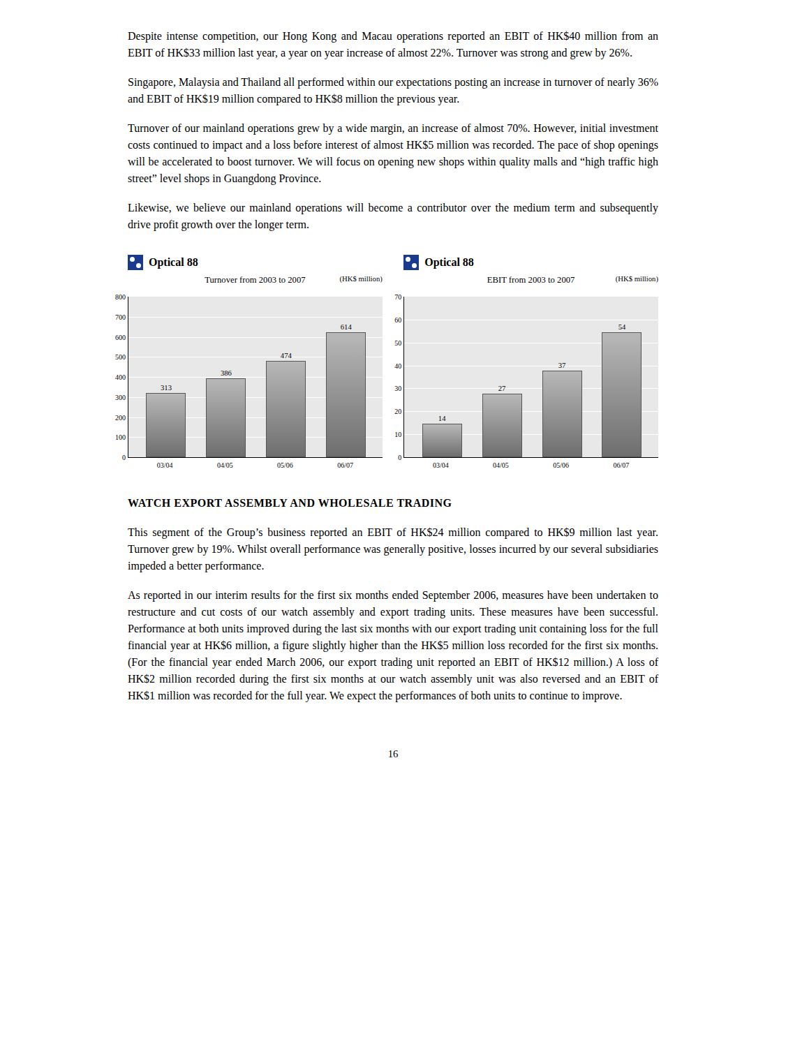Despite intense competition, our Hong Kong and Macau operations reported an EBIT of HK$40 million from an EBIT of HK$33 million last year, a year on year increase of almost 22%. Turnover was strong and grew by 26%.
Singapore, Malaysia and Thailand all performed within our expectations posting an increase in turnover of nearly 36% and EBIT of HK$19 million compared to HK$8 million the previous year.
Turnover of our mainland operations grew by a wide margin, an increase of almost 70%. However, initial investment costs continued to impact and a loss before interest of almost HK$5 million was recorded. The pace of shop openings will be accelerated to boost turnover. We will focus on opening new shops within quality malls and “high traffic high street” level shops in Guangdong Province.
Likewise, we believe our mainland operations will become a contributor over the medium term and subsequently drive profit growth over the longer term.
Optical 88
Turnover from 2003 to 2007 (HK$ million)
800 700 600 500 400 300 200 100 0
313
386
474
614
03/04 04/05 05/06 06/07
Optical 88
EBIT from 2003 to 2007 (HK$ million)
70 60 50 40 30 20 10 0
14
27
37
54
03/04 04/05 05/06 06/07
WATCH EXPORT ASSEMBLY AND WHOLESALE TRADING
This segment of the Group’s business reported an EBIT of HK$24 million compared to HK$9 million last year. Turnover grew by 19%. Whilst overall performance was generally positive, losses incurred by our several subsidiaries impeded a better performance.
As reported in our interim results for the first six months ended September 2006, measures have been undertaken to restructure and cut costs of our watch assembly and export trading units. These measures have been successful. Performance at both units improved during the last six months with our export trading unit containing loss for the full financial year at HK$6 million, a figure slightly higher than the HK$5 million loss recorded for the first six months. (For the financial year ended March 2006, our export trading unit reported an EBIT of HK$12 million.) A loss of HK$2 million recorded during the first six months at our watch assembly unit was also reversed and an EBIT of HK$1 million was recorded for the full year. We expect the performances of both units to continue to improve.
16